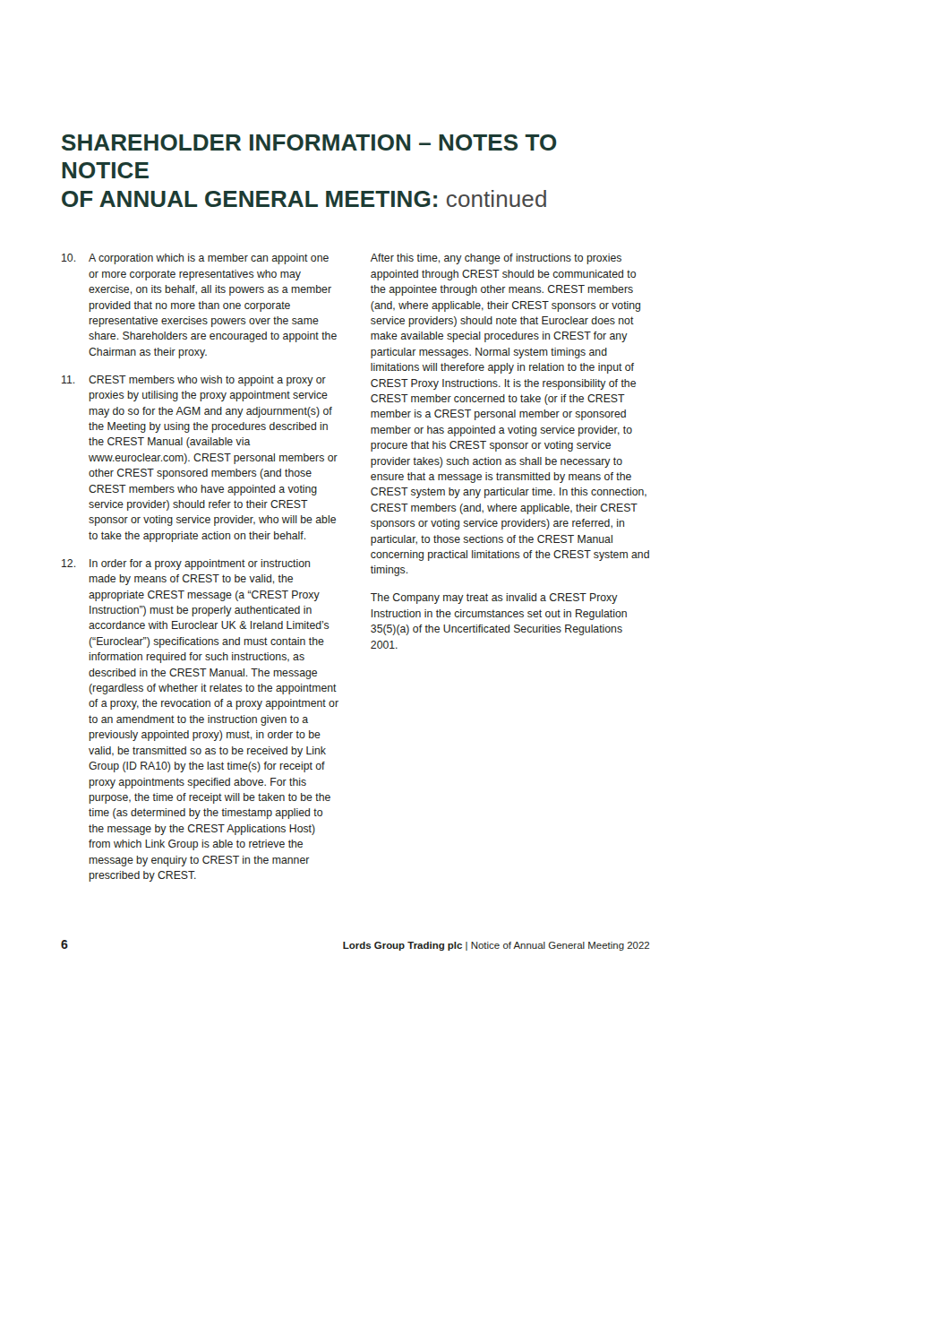SHAREHOLDER INFORMATION – NOTES TO NOTICE
OF ANNUAL GENERAL MEETING: continued
A corporation which is a member can appoint one or more corporate representatives who may exercise, on its behalf, all its powers as a member provided that no more than one corporate representative exercises powers over the same share. Shareholders are encouraged to appoint the Chairman as their proxy.
CREST members who wish to appoint a proxy or proxies by utilising the proxy appointment service may do so for the AGM and any adjournment(s) of the Meeting by using the procedures described in the CREST Manual (available via www.euroclear.com). CREST personal members or other CREST sponsored members (and those CREST members who have appointed a voting service provider) should refer to their CREST sponsor or voting service provider, who will be able to take the appropriate action on their behalf.
In order for a proxy appointment or instruction made by means of CREST to be valid, the appropriate CREST message (a “CREST Proxy Instruction”) must be properly authenticated in accordance with Euroclear UK & Ireland Limited’s (“Euroclear”) specifications and must contain the information required for such instructions, as described in the CREST Manual. The message (regardless of whether it relates to the appointment of a proxy, the revocation of a proxy appointment or to an amendment to the instruction given to a previously appointed proxy) must, in order to be valid, be transmitted so as to be received by Link Group (ID RA10) by the last time(s) for receipt of proxy appointments specified above. For this purpose, the time of receipt will be taken to be the time (as determined by the timestamp applied to the message by the CREST Applications Host) from which Link Group is able to retrieve the message by enquiry to CREST in the manner prescribed by CREST.
After this time, any change of instructions to proxies appointed through CREST should be communicated to the appointee through other means. CREST members (and, where applicable, their CREST sponsors or voting service providers) should note that Euroclear does not make available special procedures in CREST for any particular messages. Normal system timings and limitations will therefore apply in relation to the input of CREST Proxy Instructions. It is the responsibility of the CREST member concerned to take (or if the CREST member is a CREST personal member or sponsored member or has appointed a voting service provider, to procure that his CREST sponsor or voting service provider takes) such action as shall be necessary to ensure that a message is transmitted by means of the CREST system by any particular time. In this connection, CREST members (and, where applicable, their CREST sponsors or voting service providers) are referred, in particular, to those sections of the CREST Manual concerning practical limitations of the CREST system and timings.
The Company may treat as invalid a CREST Proxy Instruction in the circumstances set out in Regulation 35(5)(a) of the Uncertificated Securities Regulations 2001.
6
Lords Group Trading plc | Notice of Annual General Meeting 2022